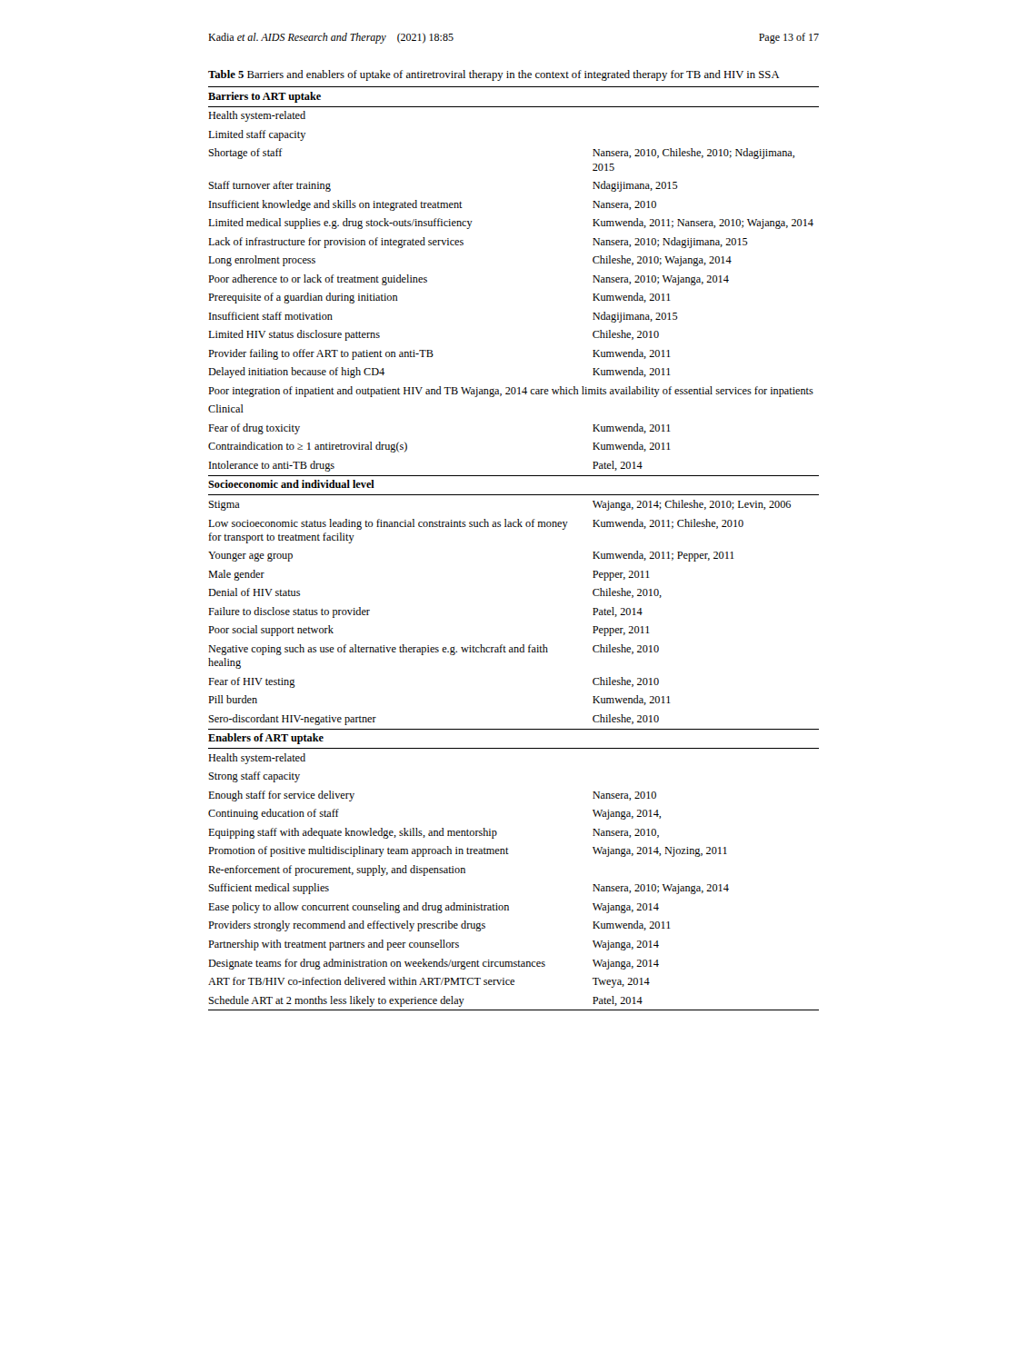Kadia et al. AIDS Research and Therapy (2021) 18:85
Page 13 of 17
Table 5 Barriers and enablers of uptake of antiretroviral therapy in the context of integrated therapy for TB and HIV in SSA
| Barriers to ART uptake | |
| Health system-related | |
| Limited staff capacity | |
| Shortage of staff | Nansera, 2010, Chileshe, 2010; Ndagijimana, 2015 |
| Staff turnover after training | Ndagijimana, 2015 |
| Insufficient knowledge and skills on integrated treatment | Nansera, 2010 |
| Limited medical supplies e.g. drug stock-outs/insufficiency | Kumwenda, 2011; Nansera, 2010; Wajanga, 2014 |
| Lack of infrastructure for provision of integrated services | Nansera, 2010; Ndagijimana, 2015 |
| Long enrolment process | Chileshe, 2010; Wajanga, 2014 |
| Poor adherence to or lack of treatment guidelines | Nansera, 2010; Wajanga, 2014 |
| Prerequisite of a guardian during initiation | Kumwenda, 2011 |
| Insufficient staff motivation | Ndagijimana, 2015 |
| Limited HIV status disclosure patterns | Chileshe, 2010 |
| Provider failing to offer ART to patient on anti-TB | Kumwenda, 2011 |
| Delayed initiation because of high CD4 | Kumwenda, 2011 |
| Poor integration of inpatient and outpatient HIV and TB Wajanga, 2014 care which limits availability of essential services for inpatients |
| Clinical | |
| Fear of drug toxicity | Kumwenda, 2011 |
| Contraindication to ≥ 1 antiretroviral drug(s) | Kumwenda, 2011 |
| Intolerance to anti-TB drugs | Patel, 2014 |
| Socioeconomic and individual level | |
| Stigma | Wajanga, 2014; Chileshe, 2010; Levin, 2006 |
| Low socioeconomic status leading to financial constraints such as lack of money for transport to treatment facility | Kumwenda, 2011; Chileshe, 2010 |
| Younger age group | Kumwenda, 2011; Pepper, 2011 |
| Male gender | Pepper, 2011 |
| Denial of HIV status | Chileshe, 2010, |
| Failure to disclose status to provider | Patel, 2014 |
| Poor social support network | Pepper, 2011 |
| Negative coping such as use of alternative therapies e.g. witchcraft and faith healing | Chileshe, 2010 |
| Fear of HIV testing | Chileshe, 2010 |
| Pill burden | Kumwenda, 2011 |
| Sero-discordant HIV-negative partner | Chileshe, 2010 |
| Enablers of ART uptake | |
| Health system-related | |
| Strong staff capacity | |
| Enough staff for service delivery | Nansera, 2010 |
| Continuing education of staff | Wajanga, 2014, |
| Equipping staff with adequate knowledge, skills, and mentorship | Nansera, 2010, |
| Promotion of positive multidisciplinary team approach in treatment | Wajanga, 2014, Njozing, 2011 |
| Re-enforcement of procurement, supply, and dispensation | |
| Sufficient medical supplies | Nansera, 2010; Wajanga, 2014 |
| Ease policy to allow concurrent counseling and drug administration | Wajanga, 2014 |
| Providers strongly recommend and effectively prescribe drugs | Kumwenda, 2011 |
| Partnership with treatment partners and peer counsellors | Wajanga, 2014 |
| Designate teams for drug administration on weekends/urgent circumstances | Wajanga, 2014 |
| ART for TB/HIV co-infection delivered within ART/PMTCT service | Tweya, 2014 |
| Schedule ART at 2 months less likely to experience delay | Patel, 2014 |